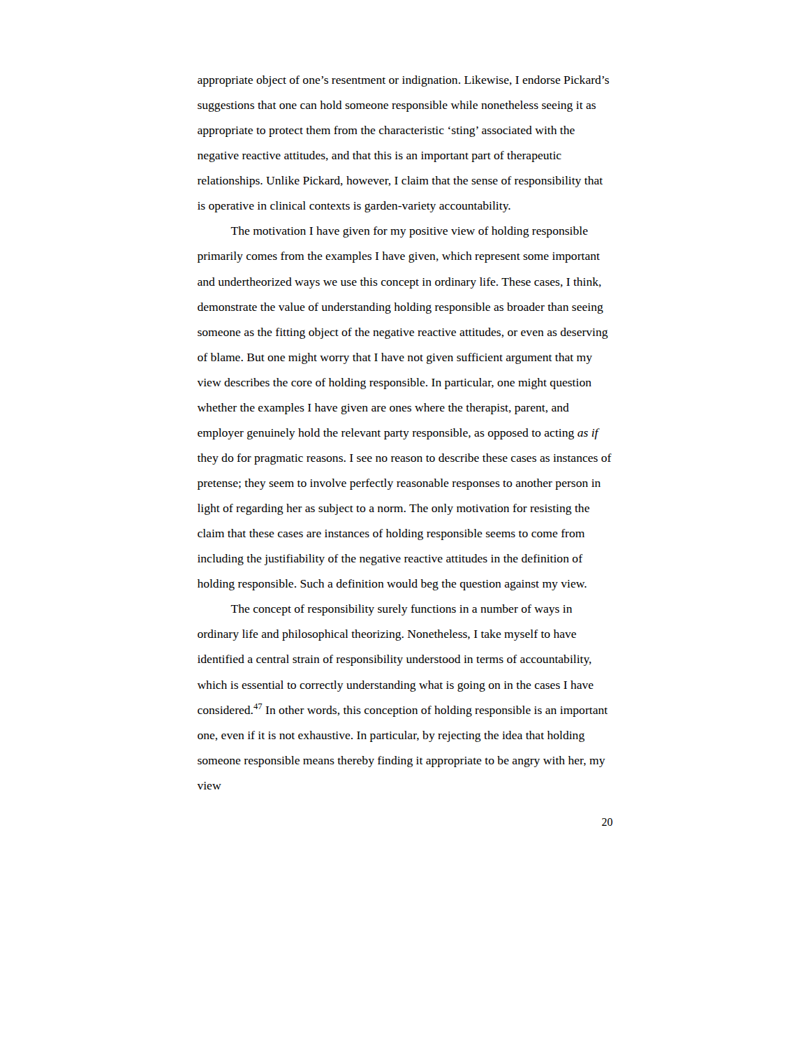appropriate object of one’s resentment or indignation. Likewise, I endorse Pickard’s suggestions that one can hold someone responsible while nonetheless seeing it as appropriate to protect them from the characteristic ‘sting’ associated with the negative reactive attitudes, and that this is an important part of therapeutic relationships. Unlike Pickard, however, I claim that the sense of responsibility that is operative in clinical contexts is garden-variety accountability.
The motivation I have given for my positive view of holding responsible primarily comes from the examples I have given, which represent some important and undertheorized ways we use this concept in ordinary life. These cases, I think, demonstrate the value of understanding holding responsible as broader than seeing someone as the fitting object of the negative reactive attitudes, or even as deserving of blame. But one might worry that I have not given sufficient argument that my view describes the core of holding responsible. In particular, one might question whether the examples I have given are ones where the therapist, parent, and employer genuinely hold the relevant party responsible, as opposed to acting as if they do for pragmatic reasons. I see no reason to describe these cases as instances of pretense; they seem to involve perfectly reasonable responses to another person in light of regarding her as subject to a norm. The only motivation for resisting the claim that these cases are instances of holding responsible seems to come from including the justifiability of the negative reactive attitudes in the definition of holding responsible. Such a definition would beg the question against my view.
The concept of responsibility surely functions in a number of ways in ordinary life and philosophical theorizing. Nonetheless, I take myself to have identified a central strain of responsibility understood in terms of accountability, which is essential to correctly understanding what is going on in the cases I have considered.47 In other words, this conception of holding responsible is an important one, even if it is not exhaustive. In particular, by rejecting the idea that holding someone responsible means thereby finding it appropriate to be angry with her, my view
20